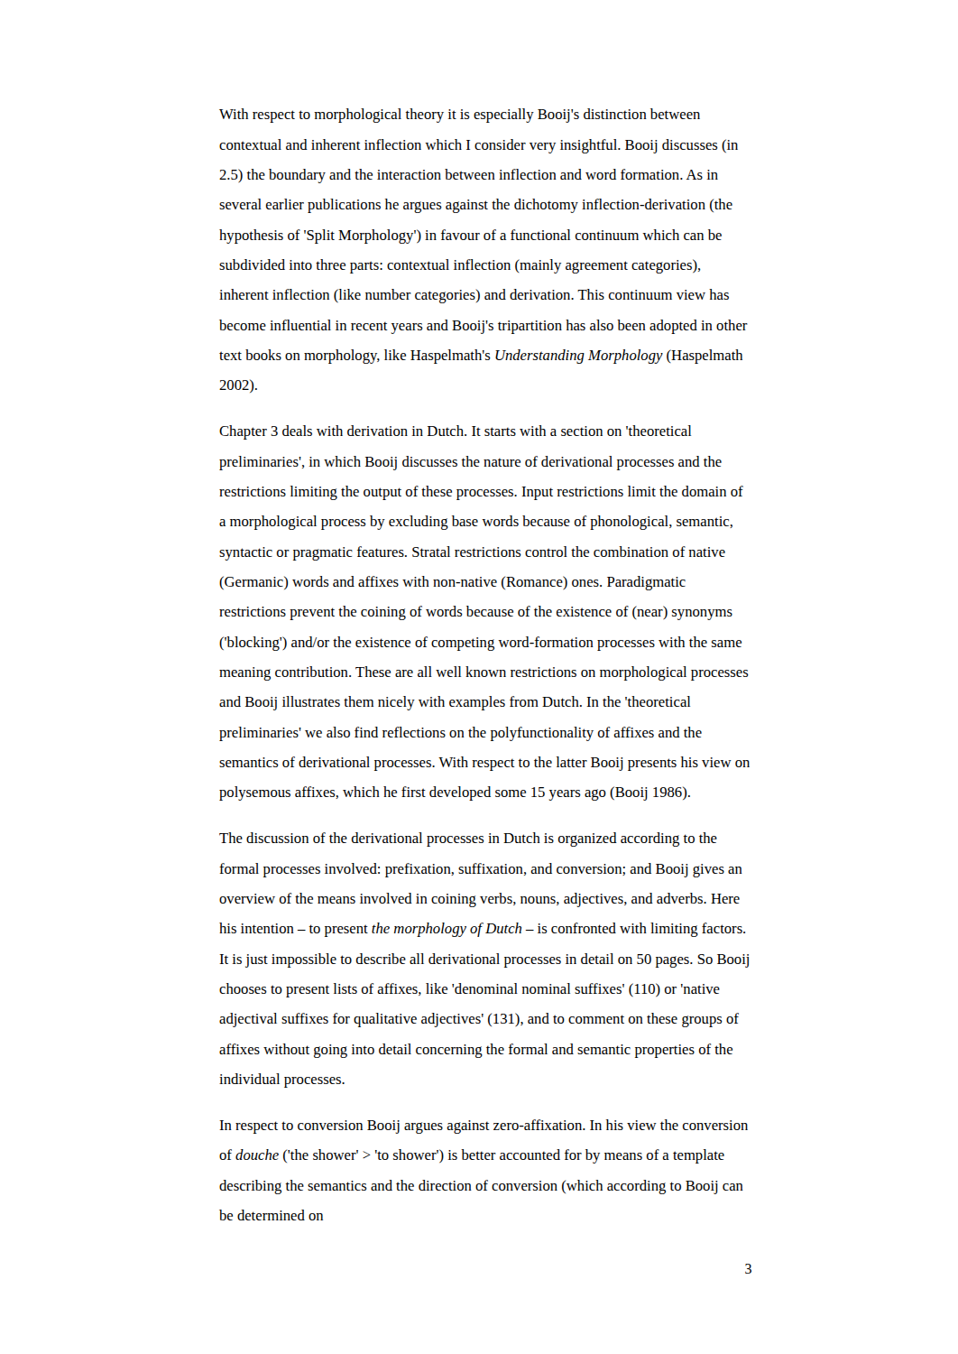With respect to morphological theory it is especially Booij's distinction between contextual and inherent inflection which I consider very insightful. Booij discusses (in 2.5) the boundary and the interaction between inflection and word formation. As in several earlier publications he argues against the dichotomy inflection-derivation (the hypothesis of 'Split Morphology') in favour of a functional continuum which can be subdivided into three parts: contextual inflection (mainly agreement categories), inherent inflection (like number categories) and derivation. This continuum view has become influential in recent years and Booij's tripartition has also been adopted in other text books on morphology, like Haspelmath's Understanding Morphology (Haspelmath 2002).
Chapter 3 deals with derivation in Dutch. It starts with a section on 'theoretical preliminaries', in which Booij discusses the nature of derivational processes and the restrictions limiting the output of these processes. Input restrictions limit the domain of a morphological process by excluding base words because of phonological, semantic, syntactic or pragmatic features. Stratal restrictions control the combination of native (Germanic) words and affixes with non-native (Romance) ones. Paradigmatic restrictions prevent the coining of words because of the existence of (near) synonyms ('blocking') and/or the existence of competing word-formation processes with the same meaning contribution. These are all well known restrictions on morphological processes and Booij illustrates them nicely with examples from Dutch. In the 'theoretical preliminaries' we also find reflections on the polyfunctionality of affixes and the semantics of derivational processes. With respect to the latter Booij presents his view on polysemous affixes, which he first developed some 15 years ago (Booij 1986).
The discussion of the derivational processes in Dutch is organized according to the formal processes involved: prefixation, suffixation, and conversion; and Booij gives an overview of the means involved in coining verbs, nouns, adjectives, and adverbs. Here his intention – to present the morphology of Dutch – is confronted with limiting factors. It is just impossible to describe all derivational processes in detail on 50 pages. So Booij chooses to present lists of affixes, like 'denominal nominal suffixes' (110) or 'native adjectival suffixes for qualitative adjectives' (131), and to comment on these groups of affixes without going into detail concerning the formal and semantic properties of the individual processes.
In respect to conversion Booij argues against zero-affixation. In his view the conversion of douche ('the shower' > 'to shower') is better accounted for by means of a template describing the semantics and the direction of conversion (which according to Booij can be determined on
3